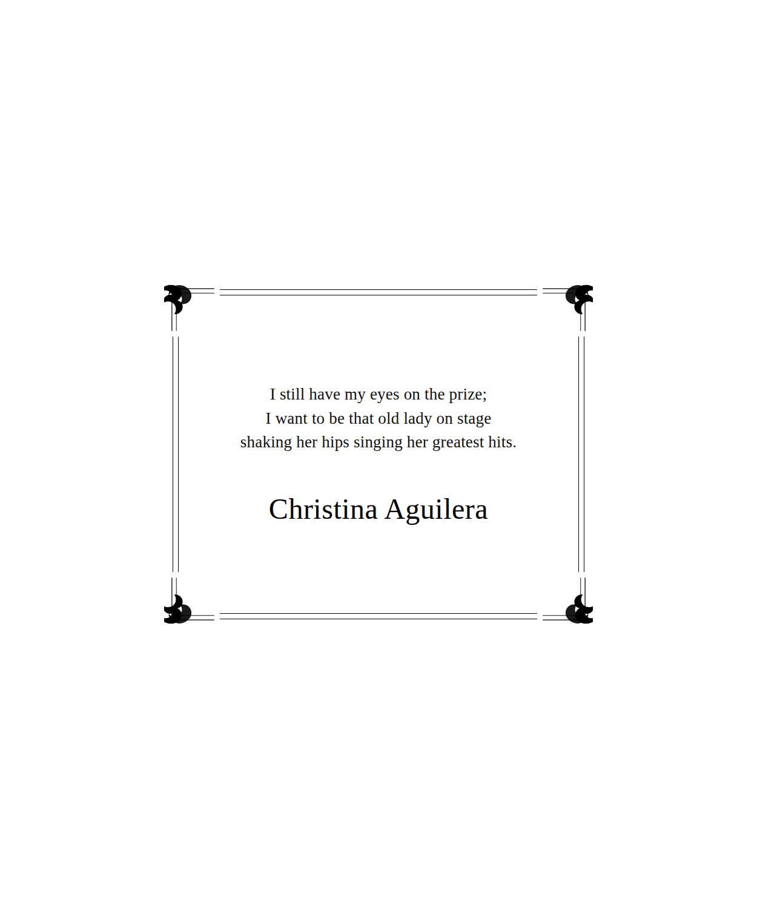I still have my eyes on the prize;
I want to be that old lady on stage
shaking her hips singing her greatest hits.
Christina Aguilera